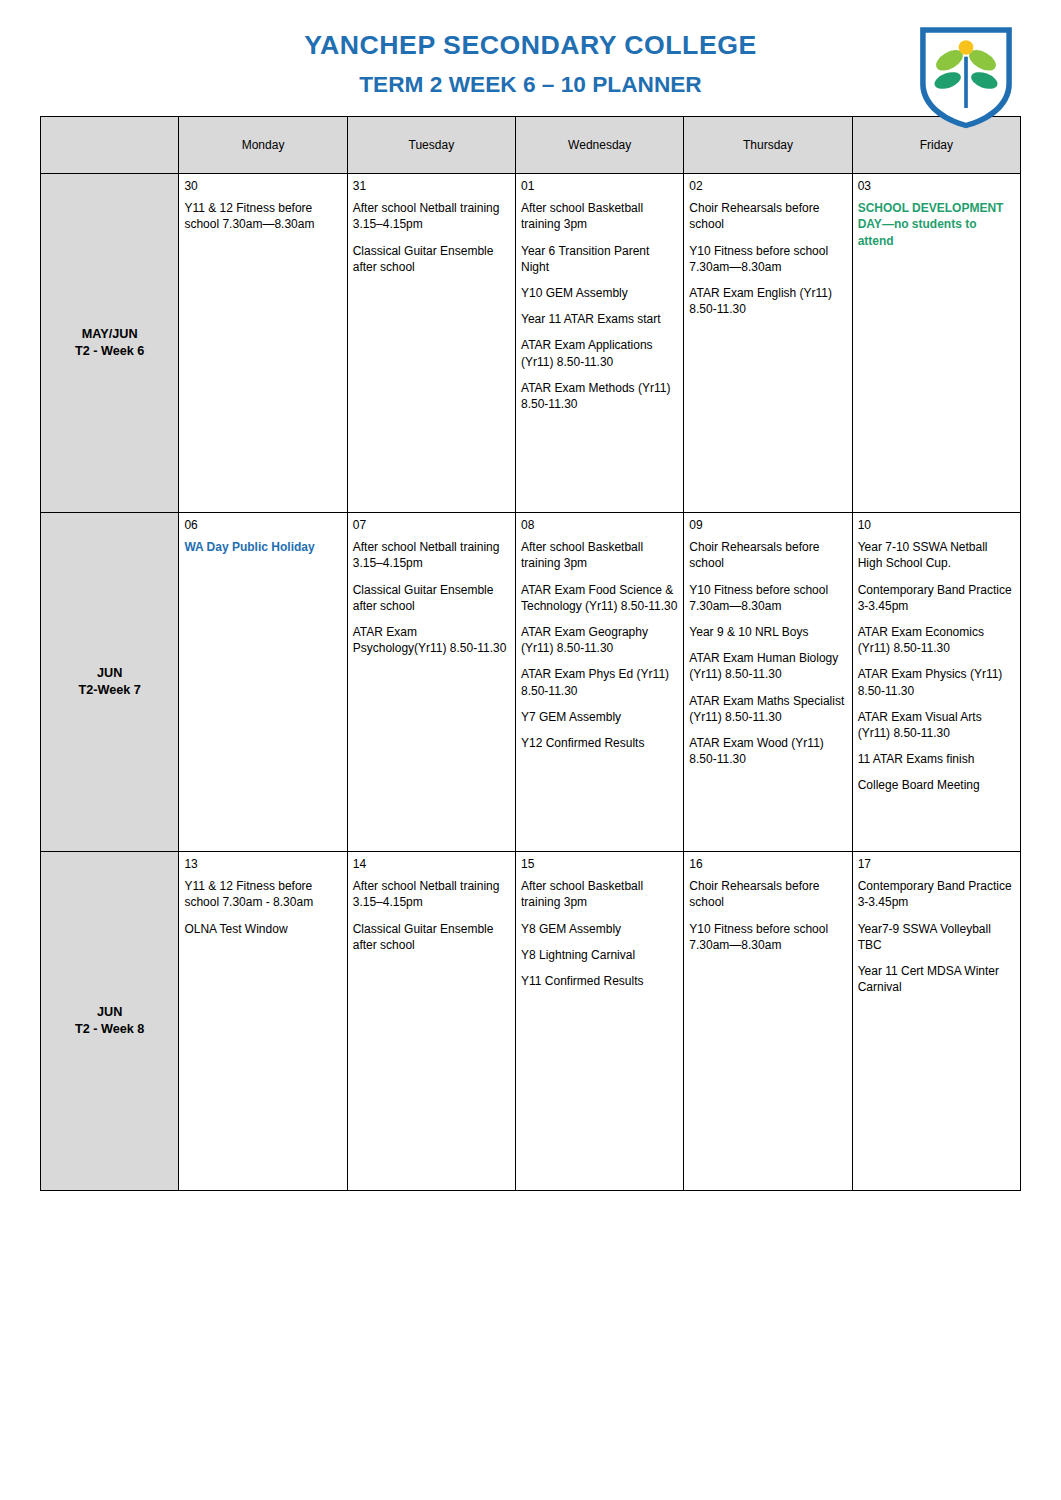YANCHEP SECONDARY COLLEGE
TERM 2 WEEK 6 – 10 PLANNER
| | Monday | Tuesday | Wednesday | Thursday | Friday |
| --- | --- | --- | --- | --- | --- |
| MAY/JUN T2 - Week 6 | 30 Y11 & 12 Fitness before school 7.30am—8.30am | 31 After school Netball training 3.15–4.15pm Classical Guitar Ensemble after school | 01 After school Basketball training 3pm Year 6 Transition Parent Night Y10 GEM Assembly Year 11 ATAR Exams start ATAR Exam Applications (Yr11) 8.50-11.30 ATAR Exam Methods (Yr11) 8.50-11.30 | 02 Choir Rehearsals before school Y10 Fitness before school 7.30am—8.30am ATAR Exam English (Yr11) 8.50-11.30 | 03 SCHOOL DEVELOPMENT DAY—no students to attend |
| JUN T2-Week 7 | 06 WA Day Public Holiday | 07 After school Netball training 3.15–4.15pm Classical Guitar Ensemble after school ATAR Exam Psychology(Yr11) 8.50-11.30 | 08 After school Basketball training 3pm ATAR Exam Food Science & Technology (Yr11) 8.50-11.30 ATAR Exam Geography (Yr11) 8.50-11.30 ATAR Exam Phys Ed (Yr11) 8.50-11.30 Y7 GEM Assembly Y12 Confirmed Results | 09 Choir Rehearsals before school Y10 Fitness before school 7.30am—8.30am Year 9 & 10 NRL Boys ATAR Exam Human Biology (Yr11) 8.50-11.30 ATAR Exam Maths Specialist (Yr11) 8.50-11.30 ATAR Exam Wood (Yr11) 8.50-11.30 | 10 Year 7-10 SSWA Netball High School Cup. Contemporary Band Practice 3-3.45pm ATAR Exam Economics (Yr11) 8.50-11.30 ATAR Exam Physics (Yr11) 8.50-11.30 ATAR Exam Visual Arts (Yr11) 8.50-11.30 11 ATAR Exams finish College Board Meeting |
| JUN T2 - Week 8 | 13 Y11 & 12 Fitness before school 7.30am - 8.30am OLNA Test Window | 14 After school Netball training 3.15–4.15pm Classical Guitar Ensemble after school | 15 After school Basketball training 3pm Y8 GEM Assembly Y8 Lightning Carnival Y11 Confirmed Results | 16 Choir Rehearsals before school Y10 Fitness before school 7.30am—8.30am | 17 Contemporary Band Practice 3-3.45pm Year7-9 SSWA Volleyball TBC Year 11 Cert MDSA Winter Carnival |